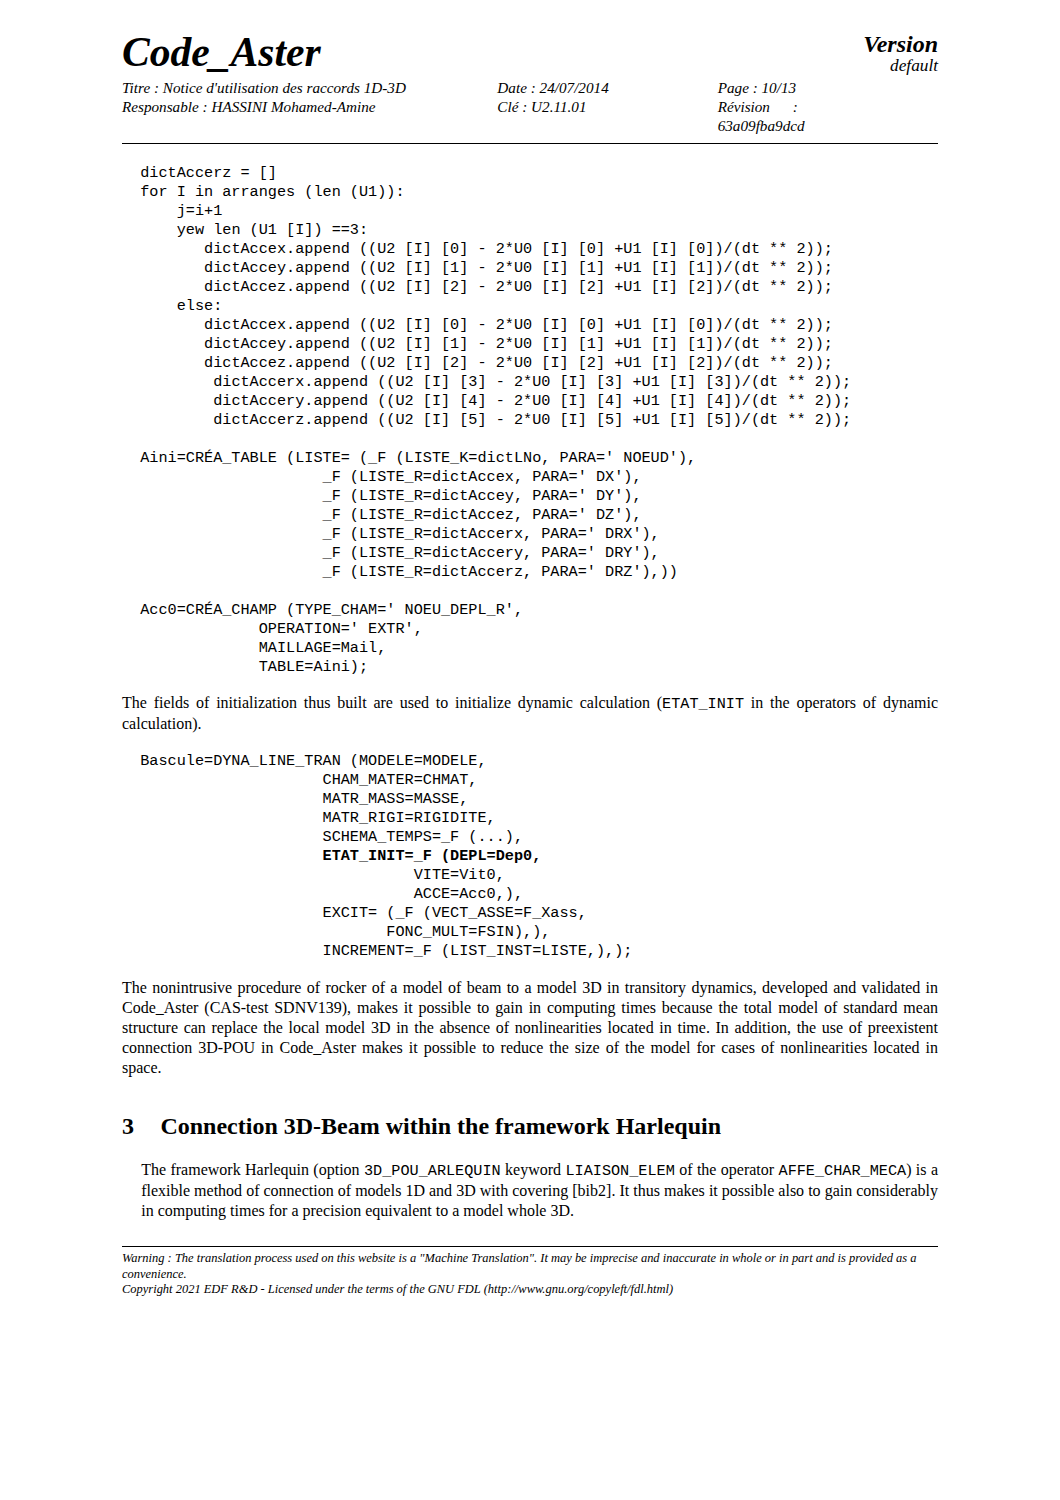Code_Aster
Versiondefault
| Titre : Notice d'utilisation des raccords 1D-3D | Date : 24/07/2014 | Page : 10/13 |
| Responsable : HASSINI Mohamed-Amine | Clé : U2.11.01 | Révision : 63a09fba9dcd |
dictAccerz = []
for I in arranges (len (U1)):
    j=i+1
    yew len (U1 [I]) ==3:
       dictAccex.append ((U2 [I] [0] - 2*U0 [I] [0] +U1 [I] [0])/(dt ** 2));
       dictAccey.append ((U2 [I] [1] - 2*U0 [I] [1] +U1 [I] [1])/(dt ** 2));
       dictAccez.append ((U2 [I] [2] - 2*U0 [I] [2] +U1 [I] [2])/(dt ** 2));
    else:
       dictAccex.append ((U2 [I] [0] - 2*U0 [I] [0] +U1 [I] [0])/(dt ** 2));
       dictAccey.append ((U2 [I] [1] - 2*U0 [I] [1] +U1 [I] [1])/(dt ** 2));
       dictAccez.append ((U2 [I] [2] - 2*U0 [I] [2] +U1 [I] [2])/(dt ** 2));
        dictAccerx.append ((U2 [I] [3] - 2*U0 [I] [3] +U1 [I] [3])/(dt ** 2));
        dictAccery.append ((U2 [I] [4] - 2*U0 [I] [4] +U1 [I] [4])/(dt ** 2));
        dictAccerz.append ((U2 [I] [5] - 2*U0 [I] [5] +U1 [I] [5])/(dt ** 2));

Aini=CRÉA_TABLE (LISTE= (_F (LISTE_K=dictLNo, PARA=' NOEUD'),
                    _F (LISTE_R=dictAccex, PARA=' DX'),
                    _F (LISTE_R=dictAccey, PARA=' DY'),
                    _F (LISTE_R=dictAccez, PARA=' DZ'),
                    _F (LISTE_R=dictAccerx, PARA=' DRX'),
                    _F (LISTE_R=dictAccery, PARA=' DRY'),
                    _F (LISTE_R=dictAccerz, PARA=' DRZ'),))

Acc0=CRÉA_CHAMP (TYPE_CHAM=' NOEU_DEPL_R',
             OPERATION=' EXTR',
             MAILLAGE=Mail,
             TABLE=Aini);
The fields of initialization thus built are used to initialize dynamic calculation (ETAT_INIT in the operators of dynamic calculation).
Bascule=DYNA_LINE_TRAN (MODELE=MODELE,
                    CHAM_MATER=CHMAT,
                    MATR_MASS=MASSE,
                    MATR_RIGI=RIGIDITE,
                    SCHEMA_TEMPS=_F (...),
                    ETAT_INIT=_F (DEPL=Dep0,
                              VITE=Vit0,
                              ACCE=Acc0,),
                    EXCIT= (_F (VECT_ASSE=F_Xass,
                           FONC_MULT=FSIN),),
                    INCREMENT=_F (LIST_INST=LISTE,),);
The nonintrusive procedure of rocker of a model of beam to a model 3D in transitory dynamics, developed and validated in Code_Aster (CAS-test SDNV139), makes it possible to gain in computing times because the total model of standard mean structure can replace the local model 3D in the absence of nonlinearities located in time. In addition, the use of preexistent connection 3D-POU in Code_Aster makes it possible to reduce the size of the model for cases of nonlinearities located in space.
3 Connection 3D-Beam within the framework Harlequin
The framework Harlequin (option 3D_POU_ARLEQUIN keyword LIAISON_ELEM of the operator AFFE_CHAR_MECA) is a flexible method of connection of models 1D and 3D with covering [bib2]. It thus makes it possible also to gain considerably in computing times for a precision equivalent to a model whole 3D.
Warning : The translation process used on this website is a "Machine Translation". It may be imprecise and inaccurate in whole or in part and is provided as a convenience.
Copyright 2021 EDF R&D - Licensed under the terms of the GNU FDL (http://www.gnu.org/copyleft/fdl.html)